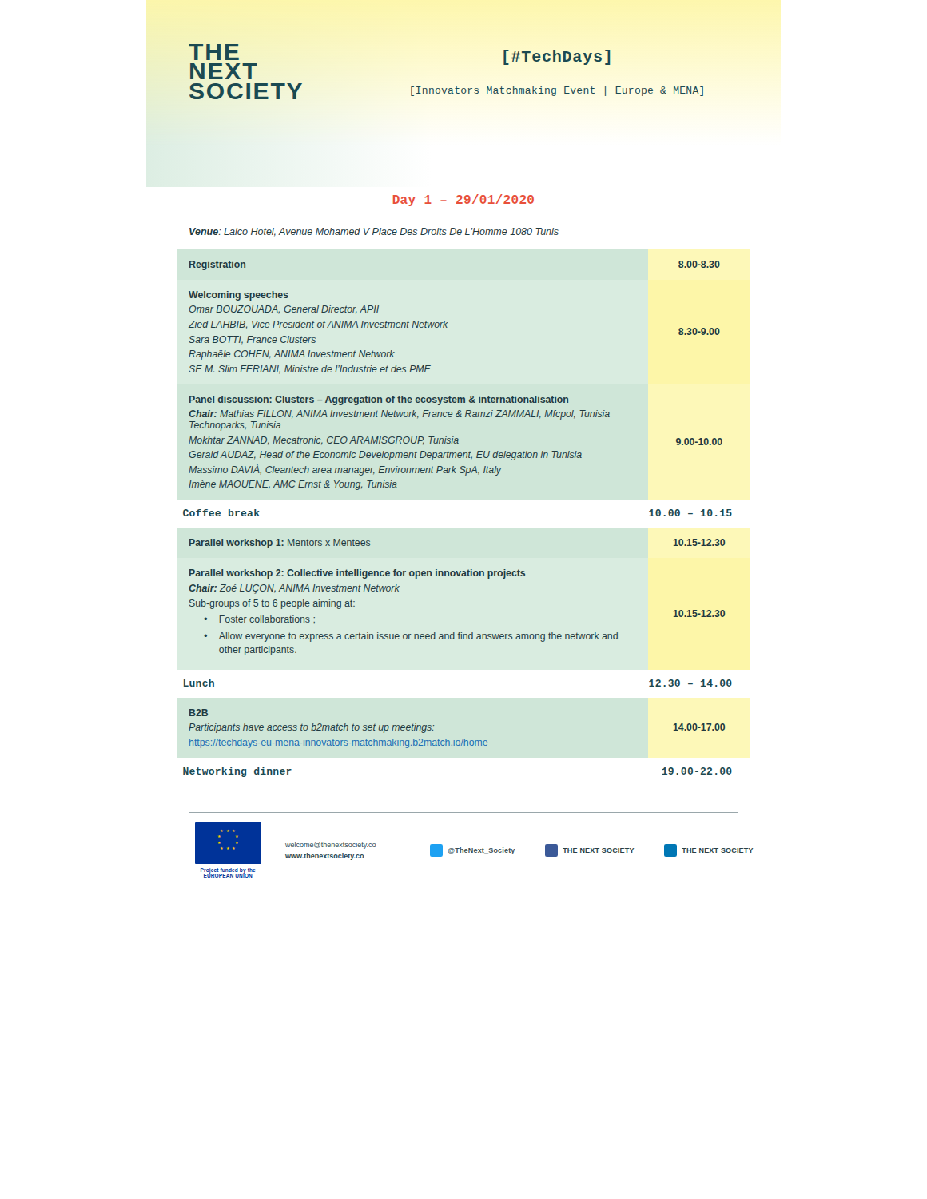THE NEXT SOCIETY
[#TechDays]
[Innovators Matchmaking Event | Europe & MENA]
Day 1 – 29/01/2020
Venue: Laico Hotel, Avenue Mohamed V Place Des Droits De L'Homme 1080 Tunis
| Registration | 8.00-8.30 |
| Welcoming speeches Omar BOUZOUADA, General Director, APII Zied LAHBIB, Vice President of ANIMA Investment Network Sara BOTTI, France Clusters Raphaële COHEN, ANIMA Investment Network SE M. Slim FERIANI, Ministre de l’Industrie et des PME | 8.30-9.00 |
| Panel discussion: Clusters – Aggregation of the ecosystem & internationalisation Chair: Mathias FILLON, ANIMA Investment Network, France & Ramzi ZAMMALI, Mfcpol, Tunisia Technoparks, Tunisia Mokhtar ZANNAD, Mecatronic, CEO ARAMISGROUP, Tunisia Gerald AUDAZ, Head of the Economic Development Department, EU delegation in Tunisia Massimo DAVIÀ, Cleantech area manager, Environment Park SpA, Italy Imène MAOUENE, AMC Ernst & Young, Tunisia | 9.00-10.00 |
Coffee break 10.00 – 10.15
| Parallel workshop 1: Mentors x Mentees | 10.15-12.30 |
| Parallel workshop 2: Collective intelligence for open innovation projects Chair: Zoé LUÇON, ANIMA Investment Network Sub-groups of 5 to 6 people aiming at: Foster collaborations ; Allow everyone to express a certain issue or need and find answers among the network and other participants. | 10.15-12.30 |
Lunch 12.30 – 14.00
| B2B Participants have access to b2match to set up meetings: https://techdays-eu-mena-innovators-matchmaking.b2match.io/home | 14.00-17.00 |
Networking dinner 19.00-22.00
Project funded by the
EUROPEAN UNION
welcome@thenextsociety.co
www.thenextsociety.co
@TheNext_Society
THE NEXT SOCIETY
THE NEXT SOCIETY